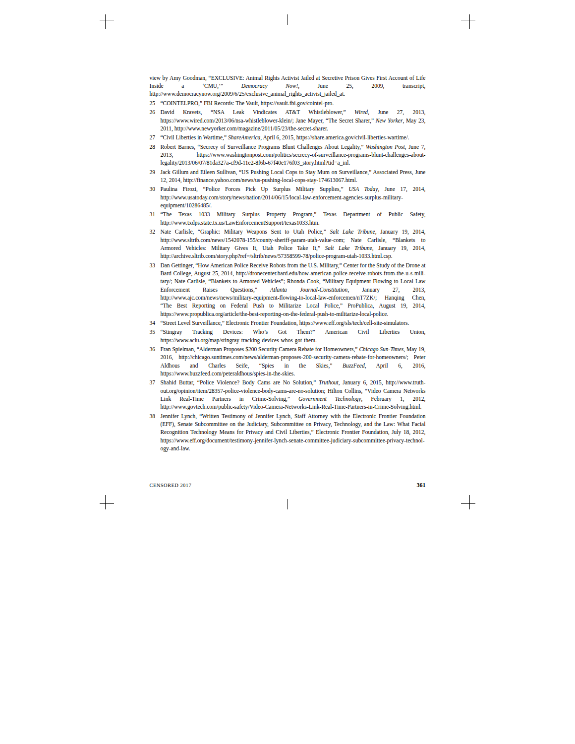view by Amy Goodman, “EXCLUSIVE: Animal Rights Activist Jailed at Secretive Prison Gives First Account of Life Inside a ‘CMU,’” Democracy Now!, June 25, 2009, transcript, http://www.democracynow.org/2009/6/25/exclusive_animal_rights_activist_jailed_at.
25“COINTELPRO,” FBI Records: The Vault, https://vault.fbi.gov/cointel-pro.
26 David Kravets, “NSA Leak Vindicates AT&T Whistleblower,” Wired, June 27, 2013, https://www.wired.com/2013/06/nsa-whistleblower-klein/; Jane Mayer, “The Secret Sharer,” New Yorker, May 23, 2011, http://www.newyorker.com/magazine/2011/05/23/the-secret-sharer.
27“Civil Liberties in Wartime,” ShareAmerica, April 6, 2015, https://share.america.gov/civil-liberties-wartime/.
28 Robert Barnes, “Secrecy of Surveillance Programs Blunt Challenges About Legality,” Washington Post, June 7, 2013, https://www.washingtonpost.com/politics/secrecy-of-surveillance-programs-blunt-challenges-about-legality/2013/06/07/81da327a-cf9d-11e2-8f6b-67f40e176f03_story.html?tid=a_inl.
29 Jack Gillum and Eileen Sullivan, “US Pushing Local Cops to Stay Mum on Surveillance,” Associated Press, June 12, 2014, http://finance.yahoo.com/news/us-pushing-local-cops-stay-174613067.html.
30 Paulina Firozi, “Police Forces Pick Up Surplus Military Supplies,” USA Today, June 17, 2014, http://www.usatoday.com/story/news/nation/2014/06/15/local-law-enforcement-agencies-surplus-military-equipment/10286485/.
31“The Texas 1033 Military Surplus Property Program,” Texas Department of Public Safety, http://www.txdps.state.tx.us/LawEnforcementSupport/texas1033.htm.
32 Nate Carlisle, “Graphic: Military Weapons Sent to Utah Police,” Salt Lake Tribune, January 19, 2014, http://www.sltrib.com/news/1542078-155/county-sheriff-param-utah-value-com; Nate Carlisle, “Blankets to Armored Vehicles: Military Gives It, Utah Police Take It,” Salt Lake Tribune, January 19, 2014, http://archive.sltrib.com/story.php?ref=/sltrib/news/57358599-78/police-program-utah-1033.html.csp.
33 Dan Gettinger, “How American Police Receive Robots from the U.S. Military,” Center for the Study of the Drone at Bard College, August 25, 2014, http://dronecenter.bard.edu/how-american-police-receive-robots-from-the-u-s-military/; Nate Carlisle, “Blankets to Armored Vehicles”; Rhonda Cook, “Military Equipment Flowing to Local Law Enforcement Raises Questions,” Atlanta Journal-Constitution, January 27, 2013, http://www.ajc.com/news/news/military-equipment-flowing-to-local-law-enforcemen/nT7ZK/; Hanqing Chen, “The Best Reporting on Federal Push to Militarize Local Police,” ProPublica, August 19, 2014, https://www.propublica.org/article/the-best-reporting-on-the-federal-push-to-militarize-local-police.
34“Street Level Surveillance,” Electronic Frontier Foundation, https://www.eff.org/sls/tech/cell-site-simulators.
35“Stingray Tracking Devices: Who’s Got Them?” American Civil Liberties Union, https://www.aclu.org/map/stingray-tracking-devices-whos-got-them.
36 Fran Spielman, “Alderman Proposes $200 Security Camera Rebate for Homeowners,” Chicago Sun-Times, May 19, 2016, http://chicago.suntimes.com/news/alderman-proposes-200-security-camera-rebate-for-homeowners/; Peter Aldhous and Charles Seife, “Spies in the Skies,” BuzzFeed, April 6, 2016, https://www.buzzfeed.com/peteraldhous/spies-in-the-skies.
37 Shahid Buttar, “Police Violence? Body Cams are No Solution,” Truthout, January 6, 2015, http://www.truth-out.org/opinion/item/28357-police-violence-body-cams-are-no-solution; Hilton Collins, “Video Camera Networks Link Real-Time Partners in Crime-Solving,” Government Technology, February 1, 2012, http://www.govtech.com/public-safety/Video-Camera-Networks-Link-Real-Time-Partners-in-Crime-Solving.html.
38 Jennifer Lynch, “Written Testimony of Jennifer Lynch, Staff Attorney with the Electronic Frontier Foundation (EFF), Senate Subcommittee on the Judiciary, Subcommittee on Privacy, Technology, and the Law: What Facial Recognition Technology Means for Privacy and Civil Liberties,” Electronic Frontier Foundation, July 18, 2012, https://www.eff.org/document/testimony-jennifer-lynch-senate-committee-judiciary-subcommittee-privacy-technology-and-law.
Censored 2017 361